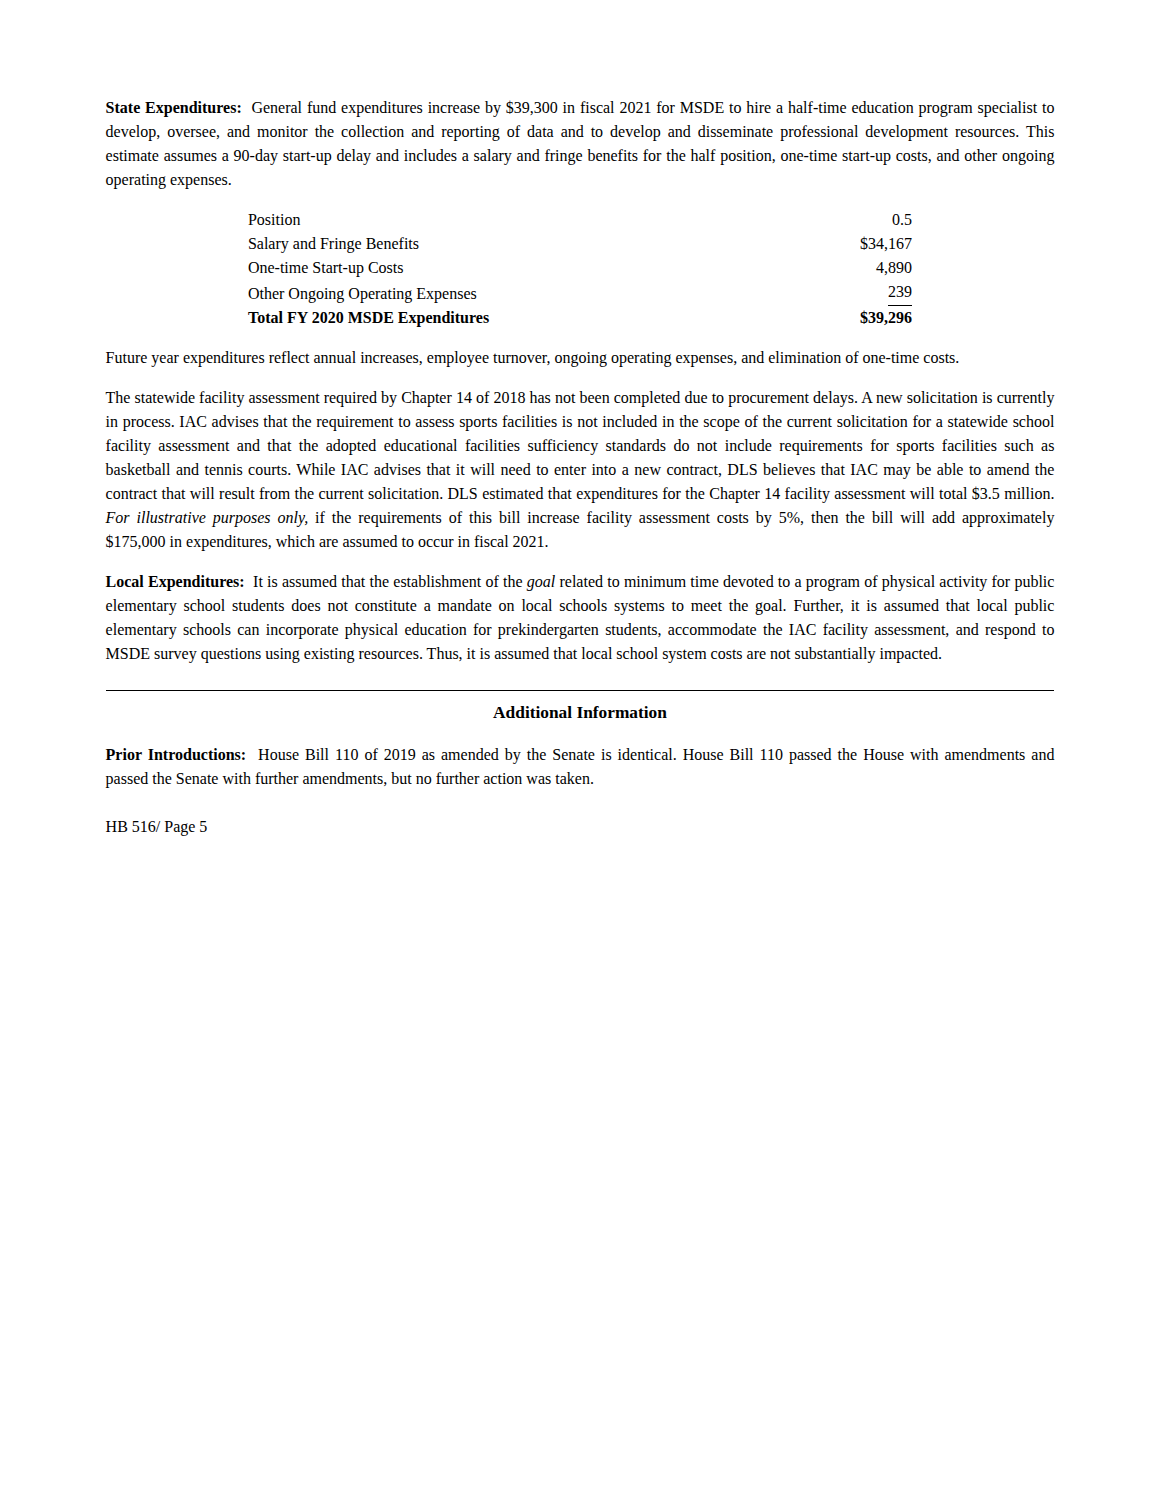State Expenditures: General fund expenditures increase by $39,300 in fiscal 2021 for MSDE to hire a half-time education program specialist to develop, oversee, and monitor the collection and reporting of data and to develop and disseminate professional development resources. This estimate assumes a 90-day start-up delay and includes a salary and fringe benefits for the half position, one-time start-up costs, and other ongoing operating expenses.
| Position | 0.5 |
| Salary and Fringe Benefits | $34,167 |
| One-time Start-up Costs | 4,890 |
| Other Ongoing Operating Expenses | 239 |
| Total FY 2020 MSDE Expenditures | $39,296 |
Future year expenditures reflect annual increases, employee turnover, ongoing operating expenses, and elimination of one-time costs.
The statewide facility assessment required by Chapter 14 of 2018 has not been completed due to procurement delays. A new solicitation is currently in process. IAC advises that the requirement to assess sports facilities is not included in the scope of the current solicitation for a statewide school facility assessment and that the adopted educational facilities sufficiency standards do not include requirements for sports facilities such as basketball and tennis courts. While IAC advises that it will need to enter into a new contract, DLS believes that IAC may be able to amend the contract that will result from the current solicitation. DLS estimated that expenditures for the Chapter 14 facility assessment will total $3.5 million. For illustrative purposes only, if the requirements of this bill increase facility assessment costs by 5%, then the bill will add approximately $175,000 in expenditures, which are assumed to occur in fiscal 2021.
Local Expenditures: It is assumed that the establishment of the goal related to minimum time devoted to a program of physical activity for public elementary school students does not constitute a mandate on local schools systems to meet the goal. Further, it is assumed that local public elementary schools can incorporate physical education for prekindergarten students, accommodate the IAC facility assessment, and respond to MSDE survey questions using existing resources. Thus, it is assumed that local school system costs are not substantially impacted.
Additional Information
Prior Introductions: House Bill 110 of 2019 as amended by the Senate is identical. House Bill 110 passed the House with amendments and passed the Senate with further amendments, but no further action was taken.
HB 516/ Page 5